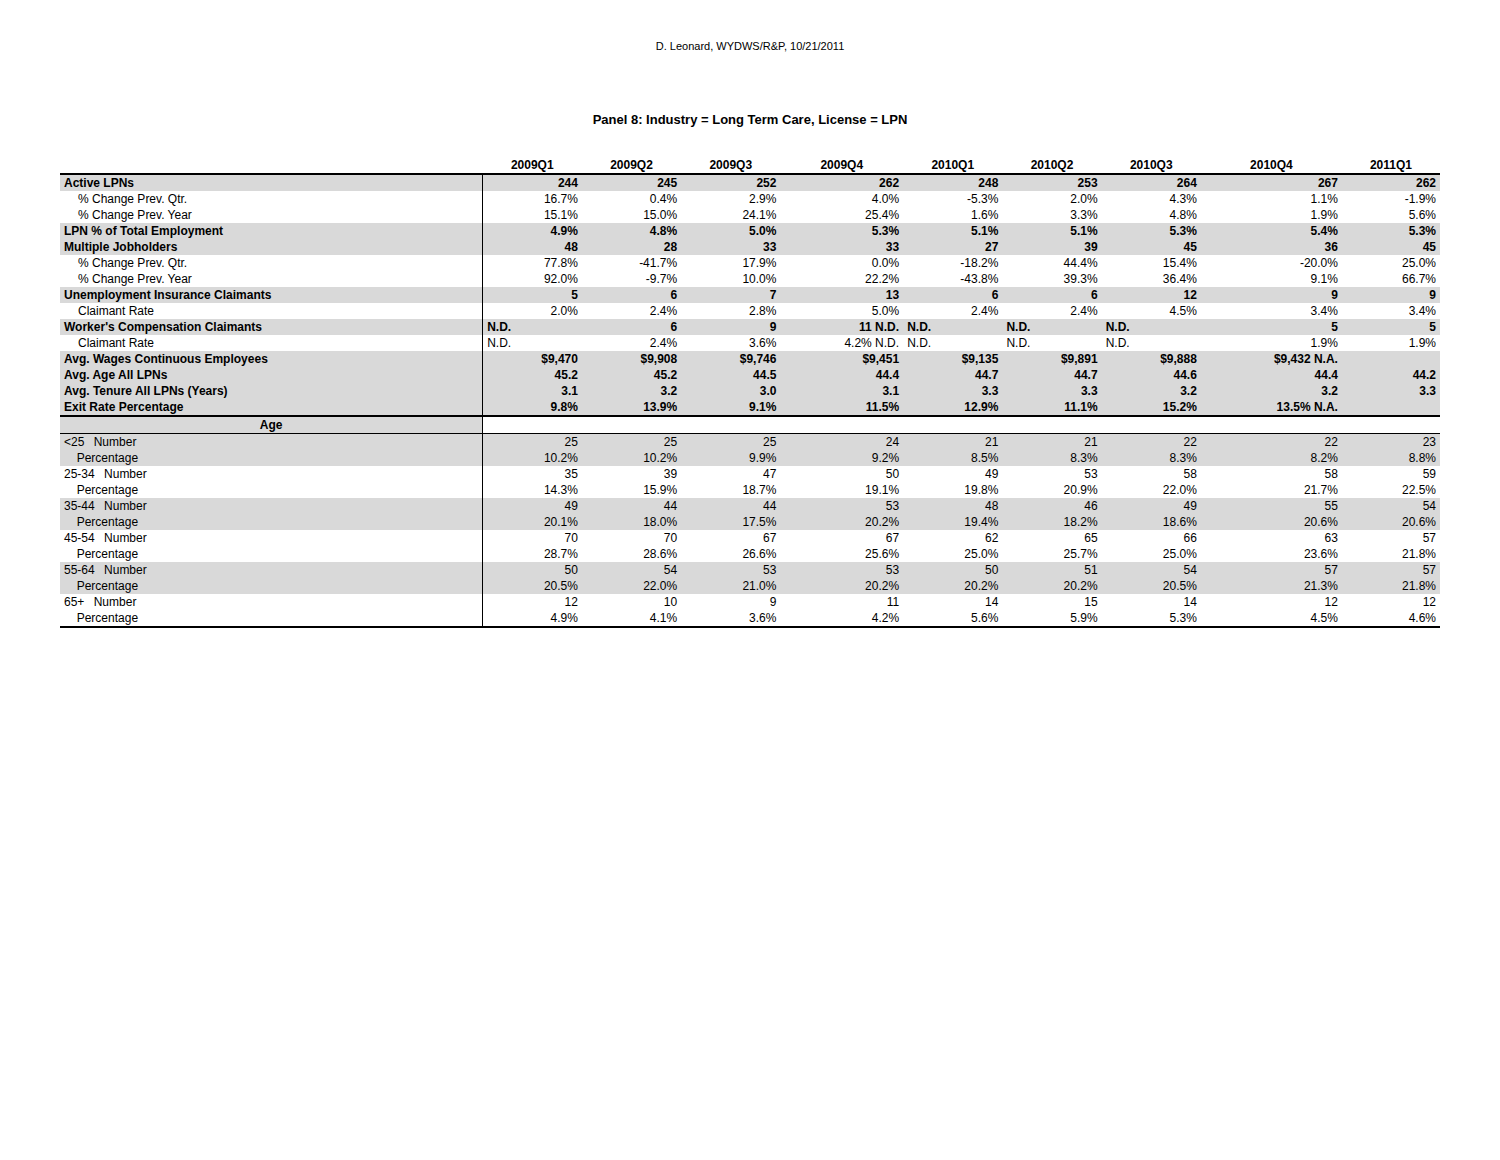D. Leonard, WYDWS/R&P, 10/21/2011
Panel 8: Industry = Long Term Care, License = LPN
| | 2009Q1 | 2009Q2 | 2009Q3 | 2009Q4 | 2010Q1 | 2010Q2 | 2010Q3 | 2010Q4 | 2011Q1 |
| --- | --- | --- | --- | --- | --- | --- | --- | --- | --- |
| Active LPNs | 244 | 245 | 252 | 262 | 248 | 253 | 264 | 267 | 262 |
| % Change Prev. Qtr. | 16.7% | 0.4% | 2.9% | 4.0% | -5.3% | 2.0% | 4.3% | 1.1% | -1.9% |
| % Change Prev. Year | 15.1% | 15.0% | 24.1% | 25.4% | 1.6% | 3.3% | 4.8% | 1.9% | 5.6% |
| LPN % of Total Employment | 4.9% | 4.8% | 5.0% | 5.3% | 5.1% | 5.1% | 5.3% | 5.4% | 5.3% |
| Multiple Jobholders | 48 | 28 | 33 | 33 | 27 | 39 | 45 | 36 | 45 |
| % Change Prev. Qtr. | 77.8% | -41.7% | 17.9% | 0.0% | -18.2% | 44.4% | 15.4% | -20.0% | 25.0% |
| % Change Prev. Year | 92.0% | -9.7% | 10.0% | 22.2% | -43.8% | 39.3% | 36.4% | 9.1% | 66.7% |
| Unemployment Insurance Claimants | 5 | 6 | 7 | 13 | 6 | 6 | 12 | 9 | 9 |
| Claimant Rate | 2.0% | 2.4% | 2.8% | 5.0% | 2.4% | 2.4% | 4.5% | 3.4% | 3.4% |
| Worker's Compensation Claimants | N.D. | 6 | 9 | 11 N.D. | N.D. | N.D. | N.D. | 5 | 5 |
| Claimant Rate | N.D. | 2.4% | 3.6% | 4.2% N.D. | N.D. | N.D. | N.D. | 1.9% | 1.9% |
| Avg. Wages Continuous Employees | $9,470 | $9,908 | $9,746 | $9,451 | $9,135 | $9,891 | $9,888 | $9,432 N.A. | |
| Avg. Age All LPNs | 45.2 | 45.2 | 44.5 | 44.4 | 44.7 | 44.7 | 44.6 | 44.4 | 44.2 |
| Avg. Tenure All LPNs (Years) | 3.1 | 3.2 | 3.0 | 3.1 | 3.3 | 3.3 | 3.2 | 3.2 | 3.3 |
| Exit Rate Percentage | 9.8% | 13.9% | 9.1% | 11.5% | 12.9% | 11.1% | 15.2% | 13.5% N.A. | |
| Age | |
| <25 Number | 25 | 25 | 25 | 24 | 21 | 21 | 22 | 22 | 23 |
| Percentage | 10.2% | 10.2% | 9.9% | 9.2% | 8.5% | 8.3% | 8.3% | 8.2% | 8.8% |
| 25-34 Number | 35 | 39 | 47 | 50 | 49 | 53 | 58 | 58 | 59 |
| Percentage | 14.3% | 15.9% | 18.7% | 19.1% | 19.8% | 20.9% | 22.0% | 21.7% | 22.5% |
| 35-44 Number | 49 | 44 | 44 | 53 | 48 | 46 | 49 | 55 | 54 |
| Percentage | 20.1% | 18.0% | 17.5% | 20.2% | 19.4% | 18.2% | 18.6% | 20.6% | 20.6% |
| 45-54 Number | 70 | 70 | 67 | 67 | 62 | 65 | 66 | 63 | 57 |
| Percentage | 28.7% | 28.6% | 26.6% | 25.6% | 25.0% | 25.7% | 25.0% | 23.6% | 21.8% |
| 55-64 Number | 50 | 54 | 53 | 53 | 50 | 51 | 54 | 57 | 57 |
| Percentage | 20.5% | 22.0% | 21.0% | 20.2% | 20.2% | 20.2% | 20.5% | 21.3% | 21.8% |
| 65+ Number | 12 | 10 | 9 | 11 | 14 | 15 | 14 | 12 | 12 |
| Percentage | 4.9% | 4.1% | 3.6% | 4.2% | 5.6% | 5.9% | 5.3% | 4.5% | 4.6% |